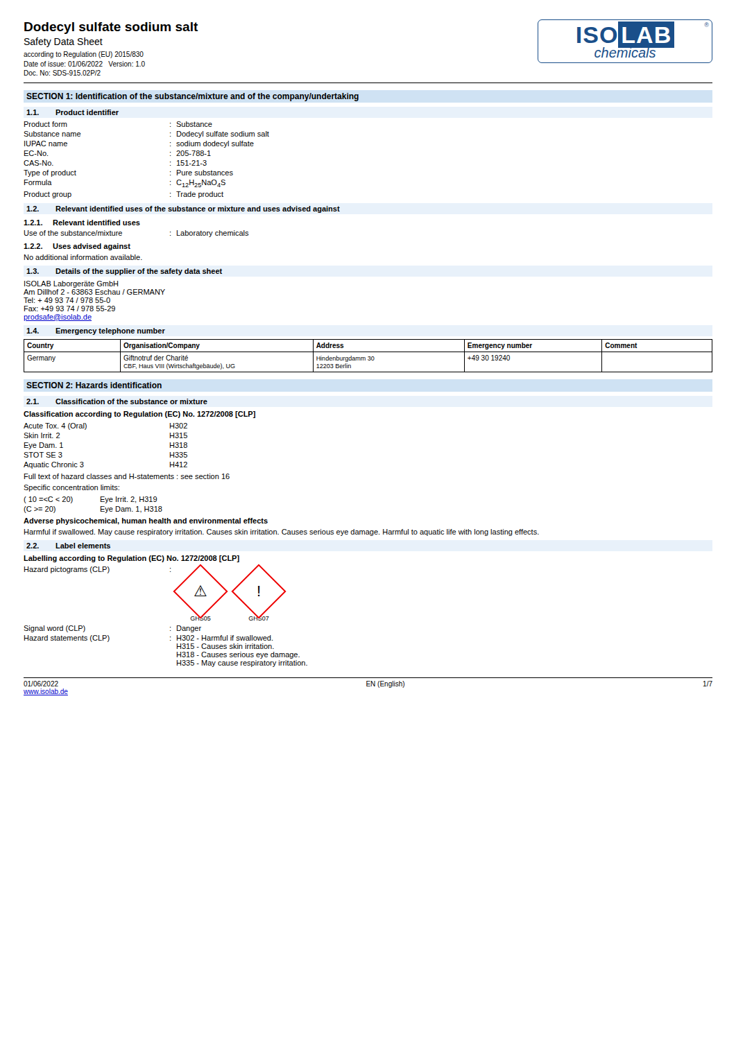Dodecyl sulfate sodium salt
Safety Data Sheet
according to Regulation (EU) 2015/830
Date of issue: 01/06/2022 Version: 1.0
Doc. No: SDS-915.02P/2
®
ISOLAB
chemicals
SECTION 1: Identification of the substance/mixture and of the company/undertaking
1.1. Product identifier
| Product form | : | Substance |
| Substance name | : | Dodecyl sulfate sodium salt |
| IUPAC name | : | sodium dodecyl sulfate |
| EC-No. | : | 205-788-1 |
| CAS-No. | : | 151-21-3 |
| Type of product | : | Pure substances |
| Formula | : | C 12 H 25 NaO 4 S |
| Product group | : | Trade product |
1.2. Relevant identified uses of the substance or mixture and uses advised against
1.2.1. Relevant identified uses
| Use of the substance/mixture | : | Laboratory chemicals |
1.2.2. Uses advised against
No additional information available.
1.3. Details of the supplier of the safety data sheet
ISOLAB Laborgeräte GmbH
Am Dillhof 2 - 63863 Eschau / GERMANY
Tel: + 49 93 74 / 978 55-0
Fax: +49 93 74 / 978 55-29
prodsafe@isolab.de
1.4. Emergency telephone number
| Country | Organisation/Company | Address | Emergency number | Comment |
| --- | --- | --- | --- | --- |
| Germany | Giftnotruf der Charité CBF, Haus VIII (Wirtschaftgebäude), UG | Hindenburgdamm 30 12203 Berlin | +49 30 19240 | |
SECTION 2: Hazards identification
2.1. Classification of the substance or mixture
Classification according to Regulation (EC) No. 1272/2008 [CLP]
| Acute Tox. 4 (Oral) | H302 |
| Skin Irrit. 2 | H315 |
| Eye Dam. 1 | H318 |
| STOT SE 3 | H335 |
| Aquatic Chronic 3 | H412 |
Full text of hazard classes and H-statements : see section 16
Specific concentration limits:
| ( 10 =<C < 20) | Eye Irrit. 2, H319 |
| (C >= 20) | Eye Dam. 1, H318 |
Adverse physicochemical, human health and environmental effects
Harmful if swallowed. May cause respiratory irritation. Causes skin irritation. Causes serious eye damage. Harmful to aquatic life with long lasting effects.
2.2. Label elements
Labelling according to Regulation (EC) No. 1272/2008 [CLP]
Hazard pictograms (CLP)
:
⚠
GHS05
!
GHS07
| Signal word (CLP) | : | Danger |
| Hazard statements (CLP) | : | H302 - Harmful if swallowed. H315 - Causes skin irritation. H318 - Causes serious eye damage. H335 - May cause respiratory irritation. |
01/06/2022
www.isolab.de
EN (English)
1/7